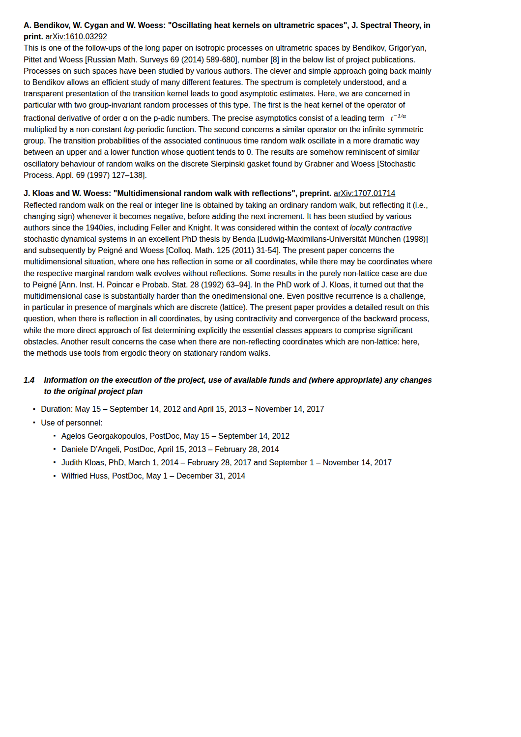A. Bendikov, W. Cygan and W. Woess: "Oscillating heat kernels on ultrametric spaces", J. Spectral Theory, in print. arXiv:1610.03292
This is one of the follow-ups of the long paper on isotropic processes on ultrametric spaces by Bendikov, Grigor'yan, Pittet and Woess [Russian Math. Surveys 69 (2014) 589-680], number [8] in the below list of project publications. Processes on such spaces have been studied by various authors. The clever and simple approach going back mainly to Bendikov allows an efficient study of many different features. The spectrum is completely understood, and a transparent presentation of the transition kernel leads to good asymptotic estimates. Here, we are concerned in particular with two group-invariant random processes of this type. The first is the heat kernel of the operator of fractional derivative of order α on the p-adic numbers. The precise asymptotics consist of a leading term t−1/α multiplied by a non-constant log-periodic function. The second concerns a similar operator on the infinite symmetric group. The transition probabilities of the associated continuous time random walk oscillate in a more dramatic way between an upper and a lower function whose quotient tends to 0. The results are somehow reminiscent of similar oscillatory behaviour of random walks on the discrete Sierpinski gasket found by Grabner and Woess [Stochastic Process. Appl. 69 (1997) 127–138].
J. Kloas and W. Woess: "Multidimensional random walk with reflections", preprint. arXiv:1707.01714
Reflected random walk on the real or integer line is obtained by taking an ordinary random walk, but reflecting it (i.e., changing sign) whenever it becomes negative, before adding the next increment. It has been studied by various authors since the 1940ies, including Feller and Knight. It was considered within the context of locally contractive stochastic dynamical systems in an excellent PhD thesis by Benda [Ludwig-Maximilans-Universität München (1998)] and subsequently by Peigné and Woess [Colloq. Math. 125 (2011) 31-54]. The present paper concerns the multidimensional situation, where one has reflection in some or all coordinates, while there may be coordinates where the respective marginal random walk evolves without reflections. Some results in the purely non-lattice case are due to Peigné [Ann. Inst. H. Poincar e Probab. Stat. 28 (1992) 63–94]. In the PhD work of J. Kloas, it turned out that the multidimensional case is substantially harder than the onedimensional one. Even positive recurrence is a challenge, in particular in presence of marginals which are discrete (lattice). The present paper provides a detailed result on this question, when there is reflection in all coordinates, by using contractivity and convergence of the backward process, while the more direct approach of fist determining explicitly the essential classes appears to comprise significant obstacles. Another result concerns the case when there are non-reflecting coordinates which are non-lattice: here, the methods use tools from ergodic theory on stationary random walks.
1.4 Information on the execution of the project, use of available funds and (where appropriate) any changes to the original project plan
Duration: May 15 – September 14, 2012 and April 15, 2013 – November 14, 2017
Use of personnel:
Agelos Georgakopoulos, PostDoc, May 15 – September 14, 2012
Daniele D’Angeli, PostDoc, April 15, 2013 – February 28, 2014
Judith Kloas, PhD, March 1, 2014 – February 28, 2017 and September 1 – November 14, 2017
Wilfried Huss, PostDoc, May 1 – December 31, 2014